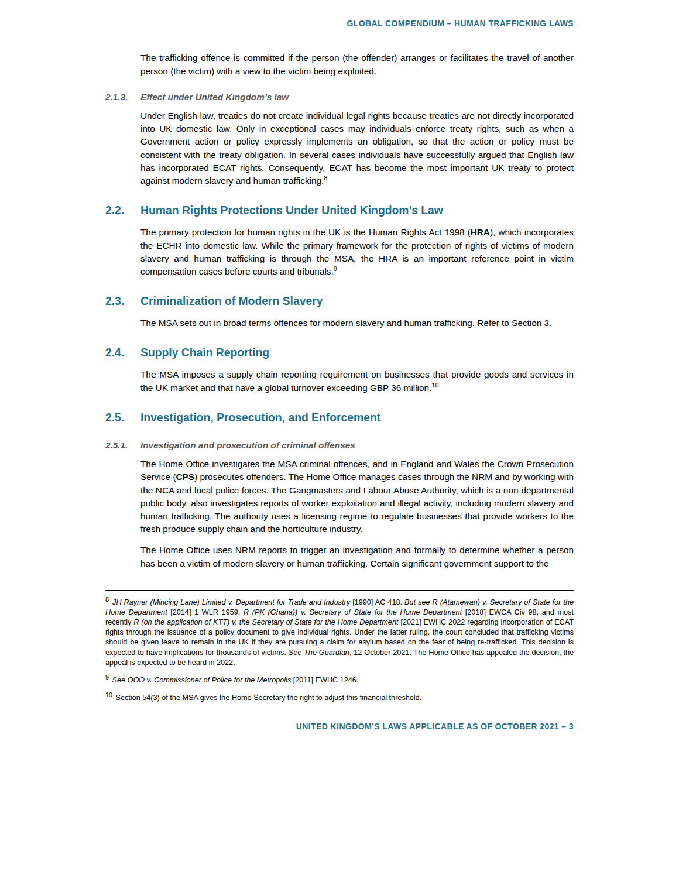GLOBAL COMPENDIUM – HUMAN TRAFFICKING LAWS
The trafficking offence is committed if the person (the offender) arranges or facilitates the travel of another person (the victim) with a view to the victim being exploited.
2.1.3. Effect under United Kingdom’s law
Under English law, treaties do not create individual legal rights because treaties are not directly incorporated into UK domestic law. Only in exceptional cases may individuals enforce treaty rights, such as when a Government action or policy expressly implements an obligation, so that the action or policy must be consistent with the treaty obligation. In several cases individuals have successfully argued that English law has incorporated ECAT rights. Consequently, ECAT has become the most important UK treaty to protect against modern slavery and human trafficking.8
2.2. Human Rights Protections Under United Kingdom’s Law
The primary protection for human rights in the UK is the Human Rights Act 1998 (HRA), which incorporates the ECHR into domestic law. While the primary framework for the protection of rights of victims of modern slavery and human trafficking is through the MSA, the HRA is an important reference point in victim compensation cases before courts and tribunals.9
2.3. Criminalization of Modern Slavery
The MSA sets out in broad terms offences for modern slavery and human trafficking. Refer to Section 3.
2.4. Supply Chain Reporting
The MSA imposes a supply chain reporting requirement on businesses that provide goods and services in the UK market and that have a global turnover exceeding GBP 36 million.10
2.5. Investigation, Prosecution, and Enforcement
2.5.1. Investigation and prosecution of criminal offenses
The Home Office investigates the MSA criminal offences, and in England and Wales the Crown Prosecution Service (CPS) prosecutes offenders. The Home Office manages cases through the NRM and by working with the NCA and local police forces. The Gangmasters and Labour Abuse Authority, which is a non-departmental public body, also investigates reports of worker exploitation and illegal activity, including modern slavery and human trafficking. The authority uses a licensing regime to regulate businesses that provide workers to the fresh produce supply chain and the horticulture industry.
The Home Office uses NRM reports to trigger an investigation and formally to determine whether a person has been a victim of modern slavery or human trafficking. Certain significant government support to the
8 JH Rayner (Mincing Lane) Limited v. Department for Trade and Industry [1990] AC 418. But see R (Atamewan) v. Secretary of State for the Home Department [2014] 1 WLR 1959, R (PK (Ghana)) v. Secretary of State for the Home Department [2018] EWCA Civ 98, and most recently R (on the application of KTT) v. the Secretary of State for the Home Department [2021] EWHC 2022 regarding incorporation of ECAT rights through the issuance of a policy document to give individual rights. Under the latter ruling, the court concluded that trafficking victims should be given leave to remain in the UK if they are pursuing a claim for asylum based on the fear of being re-trafficked. This decision is expected to have implications for thousands of victims. See The Guardian, 12 October 2021. The Home Office has appealed the decision; the appeal is expected to be heard in 2022.
9 See OOO v. Commissioner of Police for the Metropolis [2011] EWHC 1246.
10 Section 54(3) of the MSA gives the Home Secretary the right to adjust this financial threshold.
UNITED KINGDOM’S LAWS APPLICABLE AS OF OCTOBER 2021 – 3